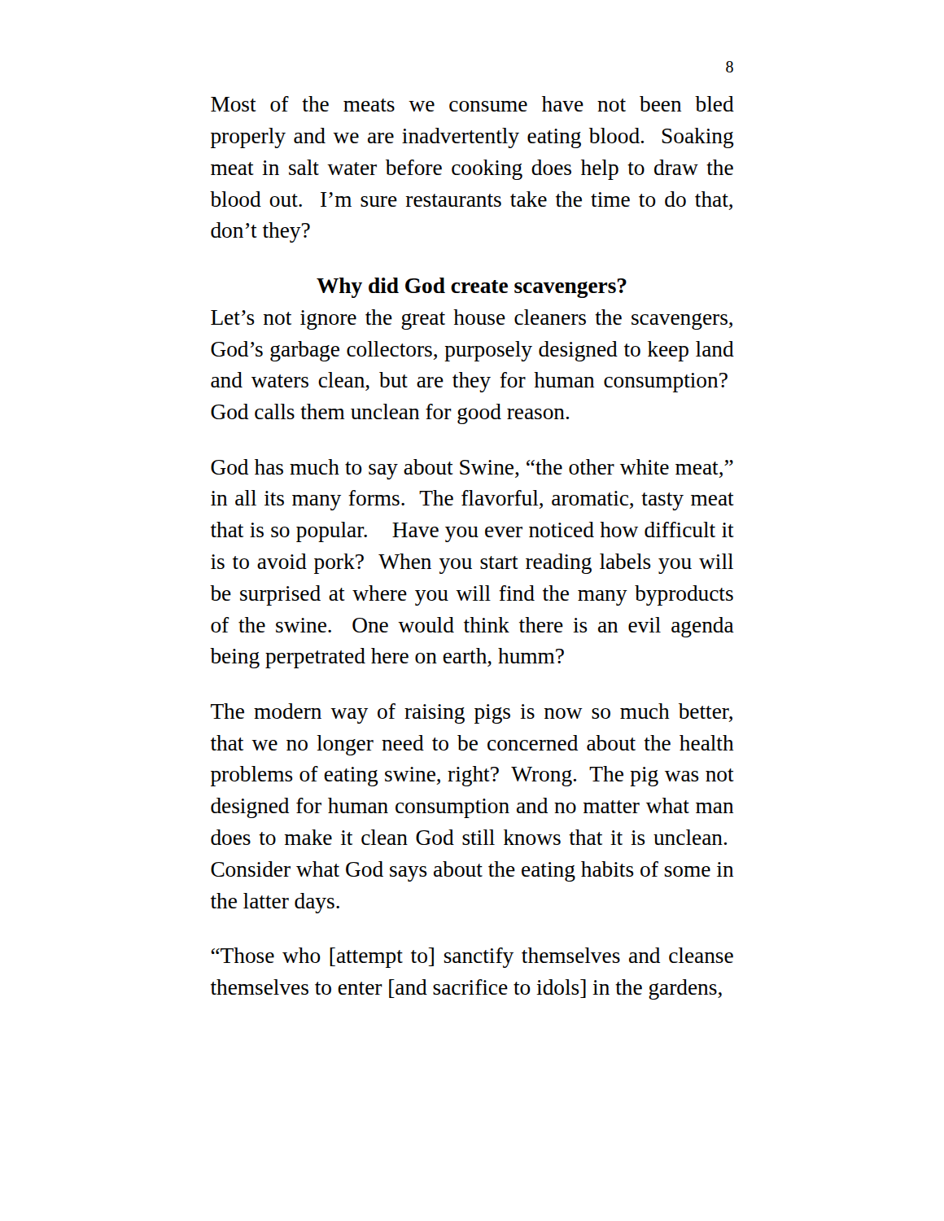8
Most of the meats we consume have not been bled properly and we are inadvertently eating blood. Soaking meat in salt water before cooking does help to draw the blood out. I’m sure restaurants take the time to do that, don’t they?
Why did God create scavengers?
Let’s not ignore the great house cleaners the scavengers, God’s garbage collectors, purposely designed to keep land and waters clean, but are they for human consumption? God calls them unclean for good reason.
God has much to say about Swine, “the other white meat,” in all its many forms. The flavorful, aromatic, tasty meat that is so popular. Have you ever noticed how difficult it is to avoid pork? When you start reading labels you will be surprised at where you will find the many byproducts of the swine. One would think there is an evil agenda being perpetrated here on earth, humm?
The modern way of raising pigs is now so much better, that we no longer need to be concerned about the health problems of eating swine, right? Wrong. The pig was not designed for human consumption and no matter what man does to make it clean God still knows that it is unclean. Consider what God says about the eating habits of some in the latter days.
“Those who [attempt to] sanctify themselves and cleanse themselves to enter [and sacrifice to idols] in the gardens,